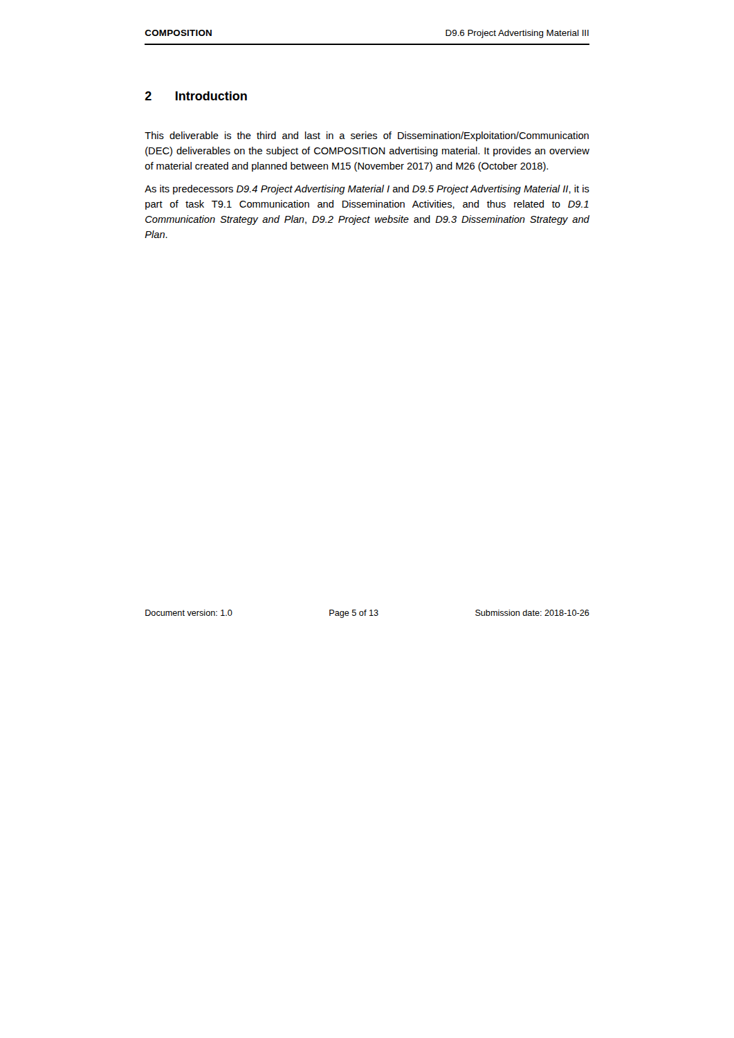COMPOSITION
D9.6 Project Advertising Material III
2 Introduction
This deliverable is the third and last in a series of Dissemination/Exploitation/Communication (DEC) deliverables on the subject of COMPOSITION advertising material. It provides an overview of material created and planned between M15 (November 2017) and M26 (October 2018).
As its predecessors D9.4 Project Advertising Material I and D9.5 Project Advertising Material II, it is part of task T9.1 Communication and Dissemination Activities, and thus related to D9.1 Communication Strategy and Plan, D9.2 Project website and D9.3 Dissemination Strategy and Plan.
Document version: 1.0
Page 5 of 13
Submission date: 2018-10-26